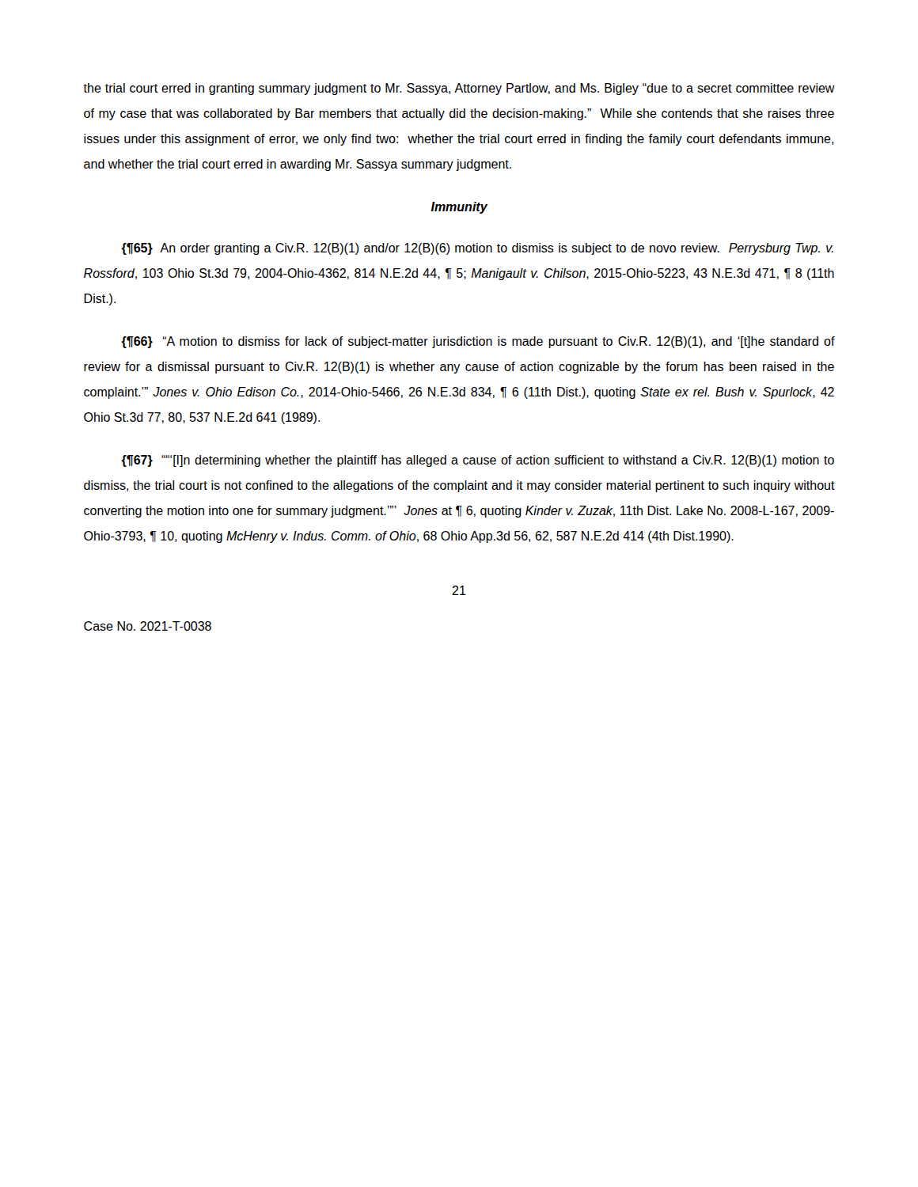the trial court erred in granting summary judgment to Mr. Sassya, Attorney Partlow, and Ms. Bigley “due to a secret committee review of my case that was collaborated by Bar members that actually did the decision-making.” While she contends that she raises three issues under this assignment of error, we only find two: whether the trial court erred in finding the family court defendants immune, and whether the trial court erred in awarding Mr. Sassya summary judgment.
Immunity
{¶65} An order granting a Civ.R. 12(B)(1) and/or 12(B)(6) motion to dismiss is subject to de novo review. Perrysburg Twp. v. Rossford, 103 Ohio St.3d 79, 2004-Ohio-4362, 814 N.E.2d 44, ¶ 5; Manigault v. Chilson, 2015-Ohio-5223, 43 N.E.3d 471, ¶ 8 (11th Dist.).
{¶66} “A motion to dismiss for lack of subject-matter jurisdiction is made pursuant to Civ.R. 12(B)(1), and ‘[t]he standard of review for a dismissal pursuant to Civ.R. 12(B)(1) is whether any cause of action cognizable by the forum has been raised in the complaint.’” Jones v. Ohio Edison Co., 2014-Ohio-5466, 26 N.E.3d 834, ¶ 6 (11th Dist.), quoting State ex rel. Bush v. Spurlock, 42 Ohio St.3d 77, 80, 537 N.E.2d 641 (1989).
{¶67} ““‘[I]n determining whether the plaintiff has alleged a cause of action sufficient to withstand a Civ.R. 12(B)(1) motion to dismiss, the trial court is not confined to the allegations of the complaint and it may consider material pertinent to such inquiry without converting the motion into one for summary judgment.’”’ Jones at ¶ 6, quoting Kinder v. Zuzak, 11th Dist. Lake No. 2008-L-167, 2009-Ohio-3793, ¶ 10, quoting McHenry v. Indus. Comm. of Ohio, 68 Ohio App.3d 56, 62, 587 N.E.2d 414 (4th Dist.1990).
21
Case No. 2021-T-0038